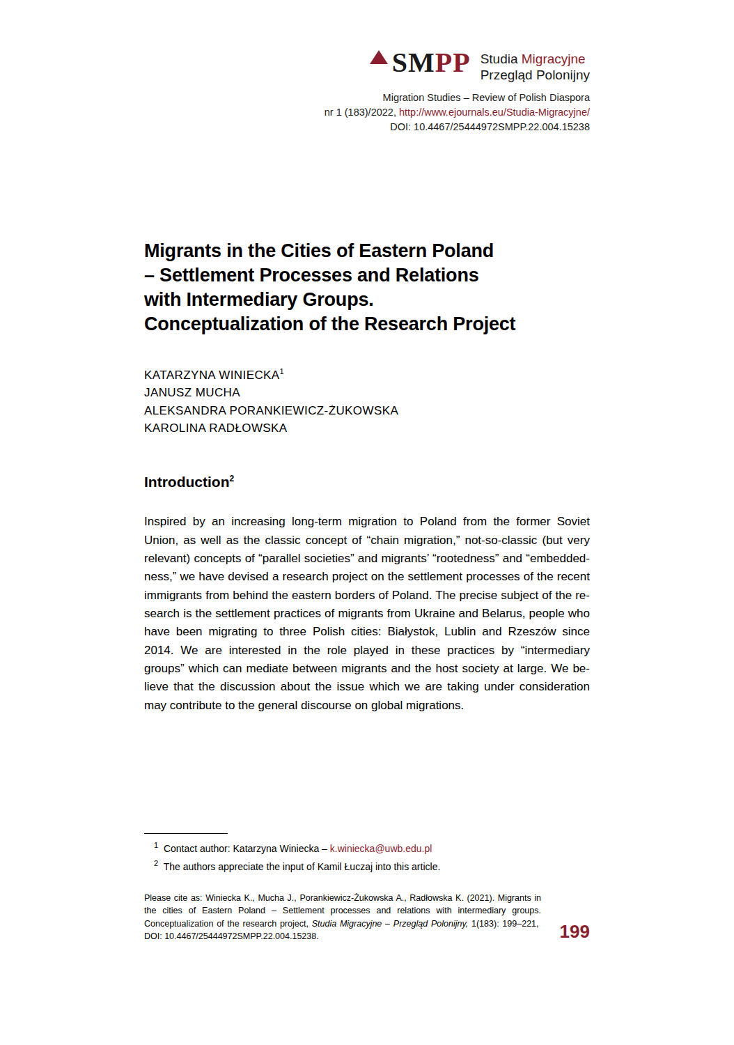SMPP
Studia Migracyjne
Przegląd Polonijny
Migration Studies – Review of Polish Diaspora
nr 1 (183)/2022, http://www.ejournals.eu/Studia-Migracyjne/
DOI: 10.4467/25444972SMPP.22.004.15238
Migrants in the Cities of Eastern Poland
– Settlement Processes and Relations
with Intermediary Groups.
Conceptualization of the Research Project
KATARZYNA WINIECKA1
JANUSZ MUCHA
ALEKSANDRA PORANKIEWICZ-ŻUKOWSKA
KAROLINA RADŁOWSKA
Introduction2
Inspired by an increasing long-term migration to Poland from the former Soviet Union, as well as the classic concept of “chain migration,” not-so-classic (but very relevant) concepts of “parallel societies” and migrants’ “rootedness” and “embeddedness,” we have devised a research project on the settlement processes of the recent immigrants from behind the eastern borders of Poland. The precise subject of the research is the settlement practices of migrants from Ukraine and Belarus, people who have been migrating to three Polish cities: Białystok, Lublin and Rzeszów since 2014. We are interested in the role played in these practices by “intermediary groups” which can mediate between migrants and the host society at large. We believe that the discussion about the issue which we are taking under consideration may contribute to the general discourse on global migrations.
1 Contact author: Katarzyna Winiecka – k.winiecka@uwb.edu.pl
2 The authors appreciate the input of Kamil Łuczaj into this article.
Please cite as: Winiecka K., Mucha J., Porankiewicz-Żukowska A., Radłowska K. (2021). Migrants in the cities of Eastern Poland – Settlement processes and relations with intermediary groups. Conceptualization of the research project, Studia Migracyjne – Przegląd Polonijny, 1(183): 199–221, DOI: 10.4467/25444972SMPP.22.004.15238. 199